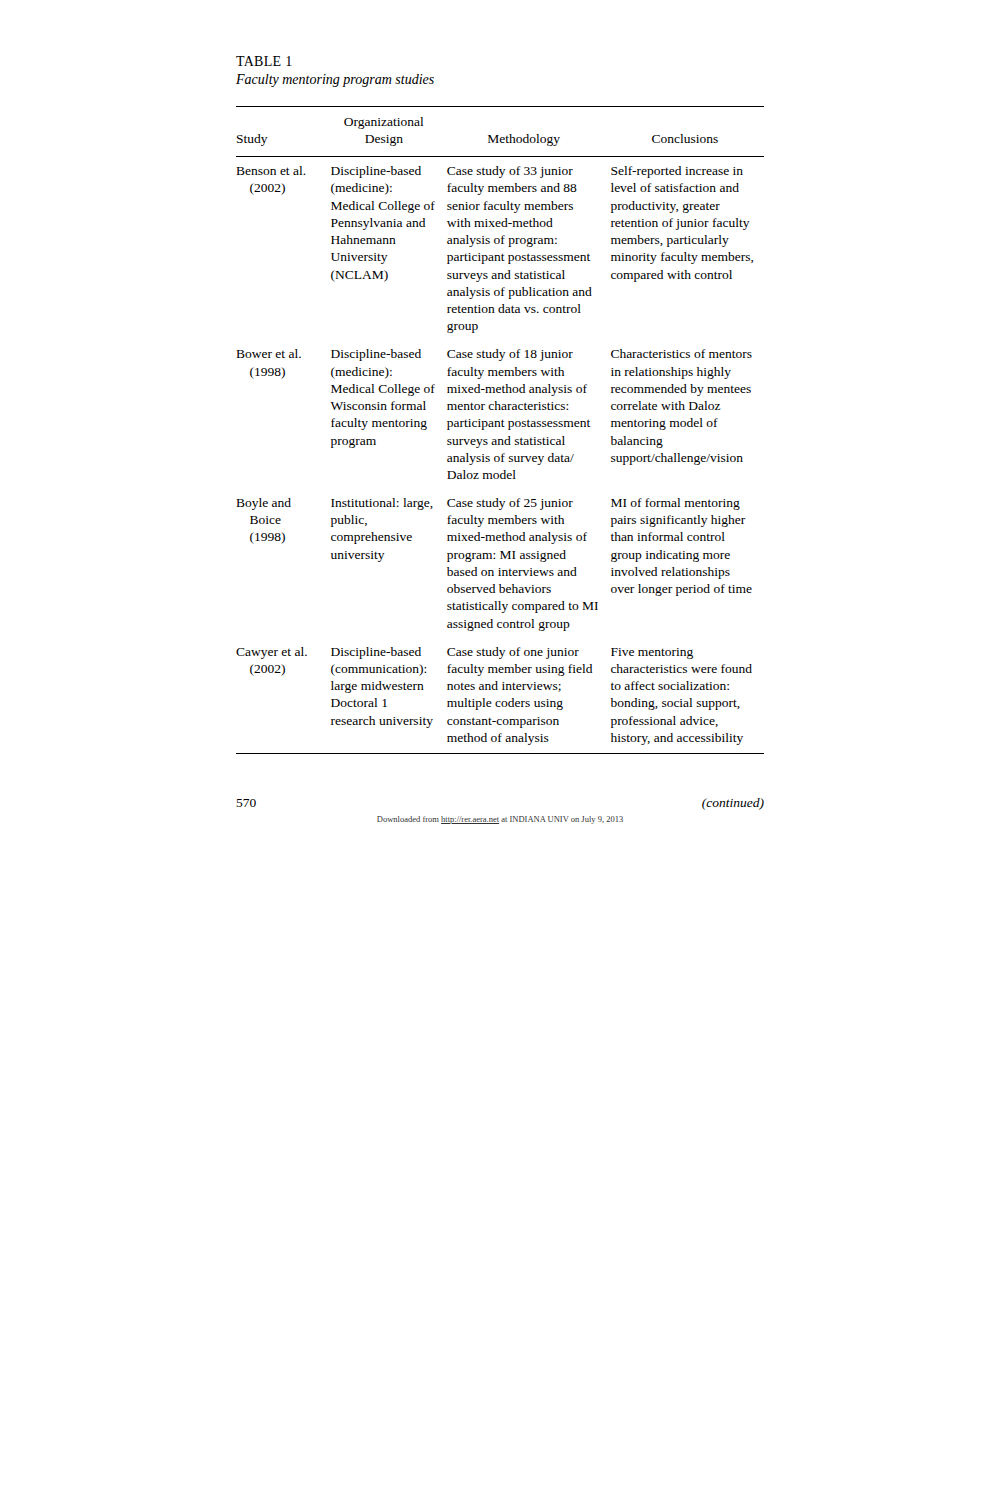TABLE 1 Faculty mentoring program studies
| Study | Organizational Design | Methodology | Conclusions |
| --- | --- | --- | --- |
| Benson et al. (2002) | Discipline-based (medicine): Medical College of Pennsylvania and Hahnemann University (NCLAM) | Case study of 33 junior faculty members and 88 senior faculty members with mixed-method analysis of program: participant postassessment surveys and statistical analysis of publication and retention data vs. control group | Self-reported increase in level of satisfaction and productivity, greater retention of junior faculty members, particularly minority faculty members, compared with control |
| Bower et al. (1998) | Discipline-based (medicine): Medical College of Wisconsin formal faculty mentoring program | Case study of 18 junior faculty members with mixed-method analysis of mentor characteristics: participant postassessment surveys and statistical analysis of survey data/ Daloz model | Characteristics of mentors in relationships highly recommended by mentees correlate with Daloz mentoring model of balancing support/challenge/vision |
| Boyle and Boice (1998) | Institutional: large, public, comprehensive university | Case study of 25 junior faculty members with mixed-method analysis of program: MI assigned based on interviews and observed behaviors statistically compared to MI assigned control group | MI of formal mentoring pairs significantly higher than informal control group indicating more involved relationships over longer period of time |
| Cawyer et al. (2002) | Discipline-based (communication): large midwestern Doctoral 1 research university | Case study of one junior faculty member using field notes and interviews; multiple coders using constant-comparison method of analysis | Five mentoring characteristics were found to affect socialization: bonding, social support, professional advice, history, and accessibility |
570
(continued)
Downloaded from http://rer.aera.net at INDIANA UNIV on July 9, 2013